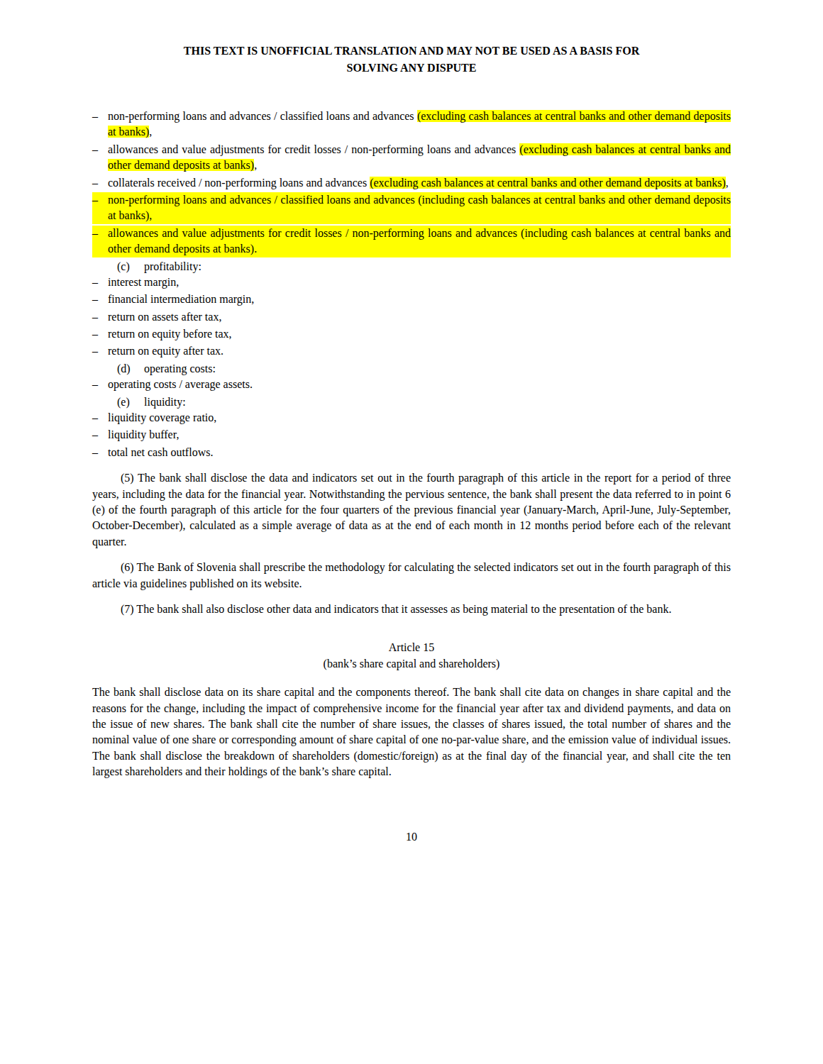THIS TEXT IS UNOFFICIAL TRANSLATION AND MAY NOT BE USED AS A BASIS FOR
SOLVING ANY DISPUTE
non-performing loans and advances / classified loans and advances (excluding cash balances at central banks and other demand deposits at banks),
allowances and value adjustments for credit losses / non-performing loans and advances (excluding cash balances at central banks and other demand deposits at banks),
collaterals received / non-performing loans and advances (excluding cash balances at central banks and other demand deposits at banks),
non-performing loans and advances / classified loans and advances (including cash balances at central banks and other demand deposits at banks),
allowances and value adjustments for credit losses / non-performing loans and advances (including cash balances at central banks and other demand deposits at banks).
(c) profitability:
interest margin,
financial intermediation margin,
return on assets after tax,
return on equity before tax,
return on equity after tax.
(d) operating costs:
operating costs / average assets.
(e) liquidity:
liquidity coverage ratio,
liquidity buffer,
total net cash outflows.
(5) The bank shall disclose the data and indicators set out in the fourth paragraph of this article in the report for a period of three years, including the data for the financial year. Notwithstanding the pervious sentence, the bank shall present the data referred to in point 6 (e) of the fourth paragraph of this article for the four quarters of the previous financial year (January-March, April-June, July-September, October-December), calculated as a simple average of data as at the end of each month in 12 months period before each of the relevant quarter.
(6) The Bank of Slovenia shall prescribe the methodology for calculating the selected indicators set out in the fourth paragraph of this article via guidelines published on its website.
(7) The bank shall also disclose other data and indicators that it assesses as being material to the presentation of the bank.
Article 15
(bank’s share capital and shareholders)
The bank shall disclose data on its share capital and the components thereof. The bank shall cite data on changes in share capital and the reasons for the change, including the impact of comprehensive income for the financial year after tax and dividend payments, and data on the issue of new shares. The bank shall cite the number of share issues, the classes of shares issued, the total number of shares and the nominal value of one share or corresponding amount of share capital of one no-par-value share, and the emission value of individual issues. The bank shall disclose the breakdown of shareholders (domestic/foreign) as at the final day of the financial year, and shall cite the ten largest shareholders and their holdings of the bank’s share capital.
10